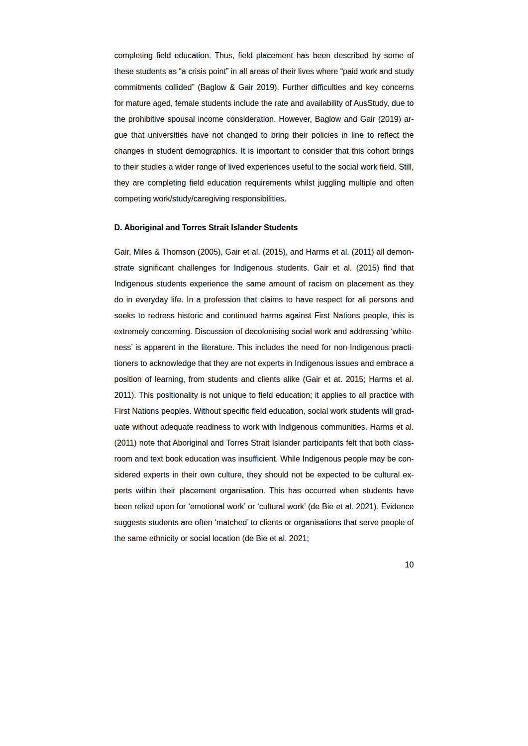completing field education. Thus, field placement has been described by some of these students as “a crisis point” in all areas of their lives where “paid work and study commitments collided” (Baglow & Gair 2019). Further difficulties and key concerns for mature aged, female students include the rate and availability of AusStudy, due to the prohibitive spousal income consideration. However, Baglow and Gair (2019) argue that universities have not changed to bring their policies in line to reflect the changes in student demographics. It is important to consider that this cohort brings to their studies a wider range of lived experiences useful to the social work field. Still, they are completing field education requirements whilst juggling multiple and often competing work/study/caregiving responsibilities.
D. Aboriginal and Torres Strait Islander Students
Gair, Miles & Thomson (2005), Gair et al. (2015), and Harms et al. (2011) all demonstrate significant challenges for Indigenous students. Gair et al. (2015) find that Indigenous students experience the same amount of racism on placement as they do in everyday life. In a profession that claims to have respect for all persons and seeks to redress historic and continued harms against First Nations people, this is extremely concerning. Discussion of decolonising social work and addressing ‘whiteness’ is apparent in the literature. This includes the need for non-Indigenous practitioners to acknowledge that they are not experts in Indigenous issues and embrace a position of learning, from students and clients alike (Gair et at. 2015; Harms et al. 2011). This positionality is not unique to field education; it applies to all practice with First Nations peoples. Without specific field education, social work students will graduate without adequate readiness to work with Indigenous communities. Harms et al. (2011) note that Aboriginal and Torres Strait Islander participants felt that both classroom and text book education was insufficient. While Indigenous people may be considered experts in their own culture, they should not be expected to be cultural experts within their placement organisation. This has occurred when students have been relied upon for ‘emotional work’ or ‘cultural work’ (de Bie et al. 2021). Evidence suggests students are often ‘matched’ to clients or organisations that serve people of the same ethnicity or social location (de Bie et al. 2021;
10